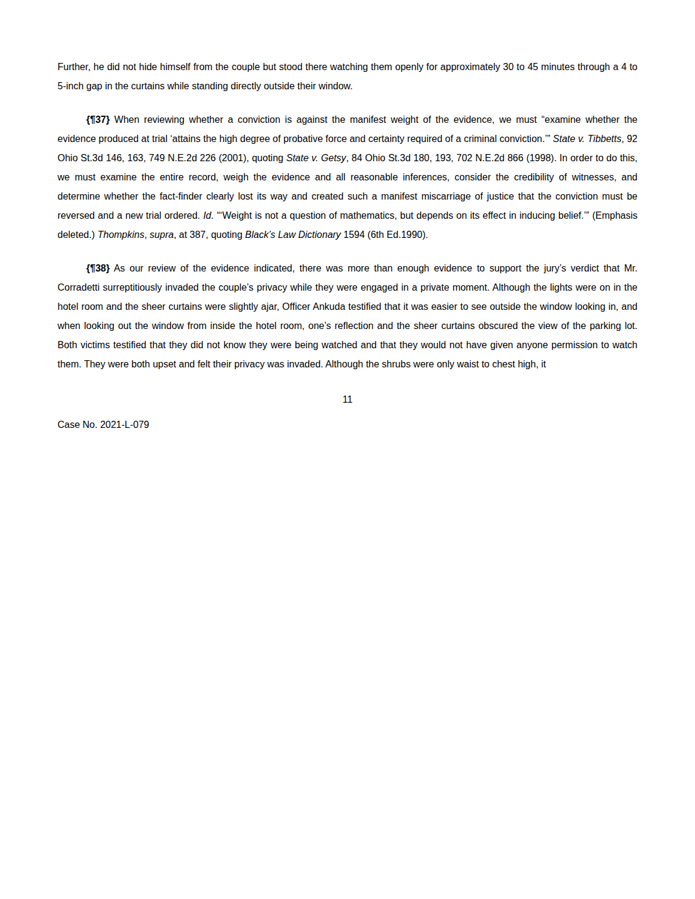Further, he did not hide himself from the couple but stood there watching them openly for approximately 30 to 45 minutes through a 4 to 5-inch gap in the curtains while standing directly outside their window.
{¶37} When reviewing whether a conviction is against the manifest weight of the evidence, we must “examine whether the evidence produced at trial ‘attains the high degree of probative force and certainty required of a criminal conviction.’” State v. Tibbetts, 92 Ohio St.3d 146, 163, 749 N.E.2d 226 (2001), quoting State v. Getsy, 84 Ohio St.3d 180, 193, 702 N.E.2d 866 (1998). In order to do this, we must examine the entire record, weigh the evidence and all reasonable inferences, consider the credibility of witnesses, and determine whether the fact-finder clearly lost its way and created such a manifest miscarriage of justice that the conviction must be reversed and a new trial ordered. Id. “‘Weight is not a question of mathematics, but depends on its effect in inducing belief.’” (Emphasis deleted.) Thompkins, supra, at 387, quoting Black’s Law Dictionary 1594 (6th Ed.1990).
{¶38} As our review of the evidence indicated, there was more than enough evidence to support the jury’s verdict that Mr. Corradetti surreptitiously invaded the couple’s privacy while they were engaged in a private moment. Although the lights were on in the hotel room and the sheer curtains were slightly ajar, Officer Ankuda testified that it was easier to see outside the window looking in, and when looking out the window from inside the hotel room, one’s reflection and the sheer curtains obscured the view of the parking lot. Both victims testified that they did not know they were being watched and that they would not have given anyone permission to watch them. They were both upset and felt their privacy was invaded. Although the shrubs were only waist to chest high, it
11
Case No. 2021-L-079